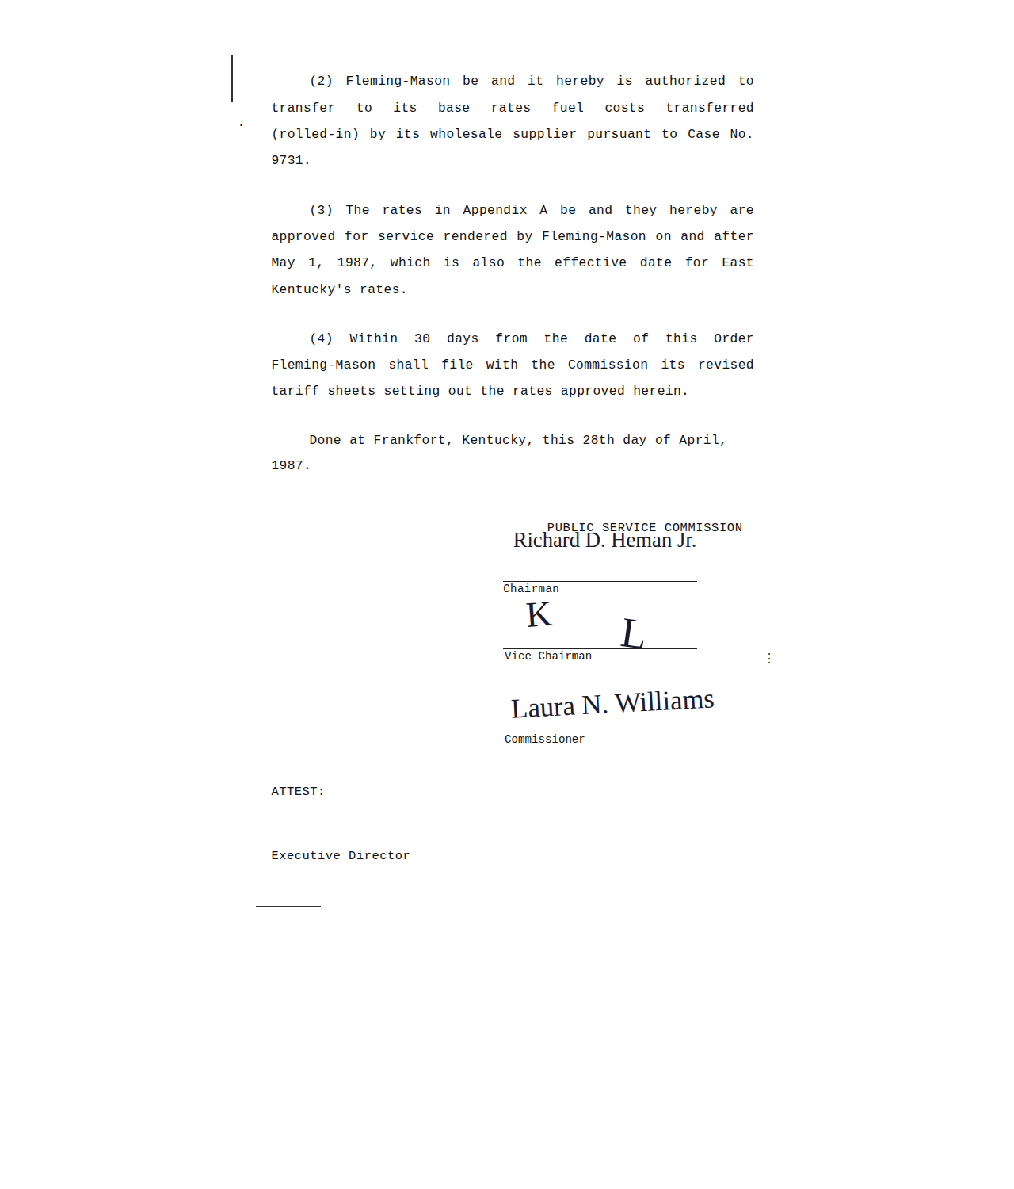.
(2) Fleming‑Mason be and it hereby is authorized to transfer to its base rates fuel costs transferred (rolled‑in) by its wholesale supplier pursuant to Case No. 9731.
(3) The rates in Appendix A be and they hereby are approved for service rendered by Fleming‑Mason on and after May 1, 1987, which is also the effective date for East Kentucky's rates.
(4) Within 30 days from the date of this Order Fleming‑Mason shall file with the Commission its revised tariff sheets setting out the rates approved herein.
Done at Frankfort, Kentucky, this 28th day of April, 1987.
PUBLIC SERVICE COMMISSION
Richard D. Heman Jr.
Chairman
K
L
Vice Chairman
Laura N. Williams
Commissioner
ATTEST:
Executive Director
⋮